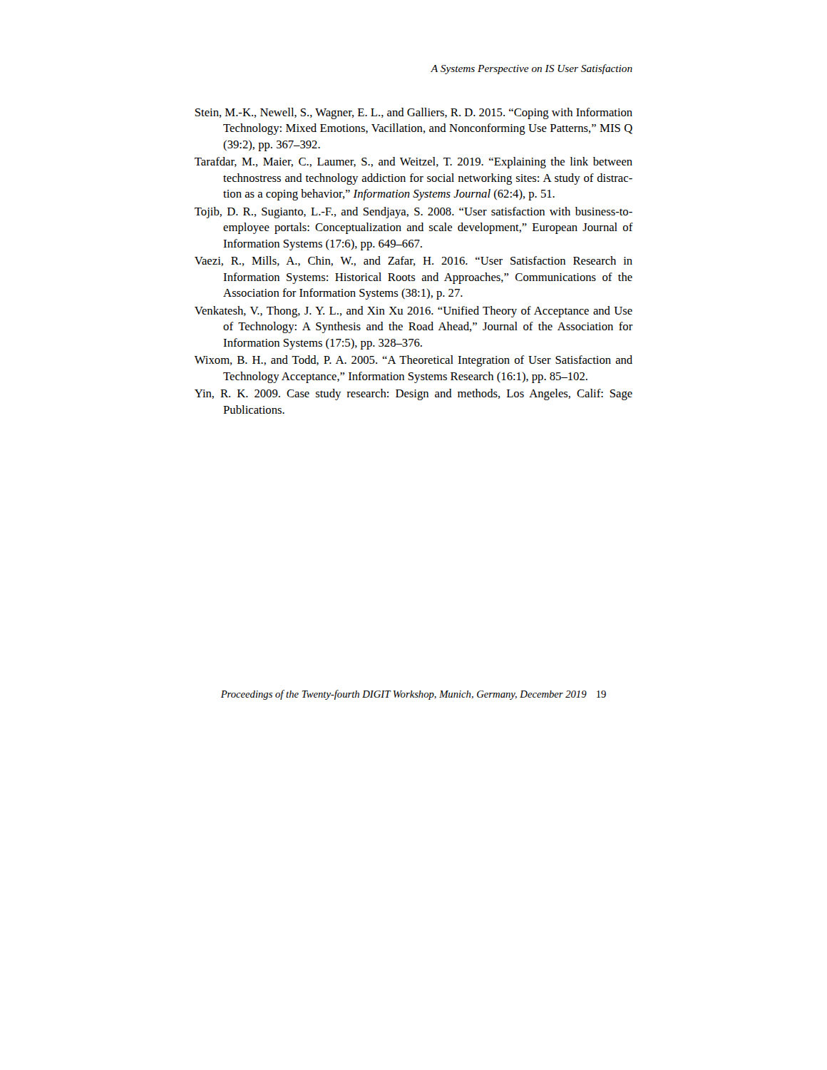A Systems Perspective on IS User Satisfaction
Stein, M.-K., Newell, S., Wagner, E. L., and Galliers, R. D. 2015. “Coping with Information Technology: Mixed Emotions, Vacillation, and Nonconforming Use Patterns,” MIS Q (39:2), pp. 367–392.
Tarafdar, M., Maier, C., Laumer, S., and Weitzel, T. 2019. “Explaining the link between technostress and technology addiction for social networking sites: A study of distraction as a coping behavior,” Information Systems Journal (62:4), p. 51.
Tojib, D. R., Sugianto, L.-F., and Sendjaya, S. 2008. “User satisfaction with business-to-employee portals: Conceptualization and scale development,” European Journal of Information Systems (17:6), pp. 649–667.
Vaezi, R., Mills, A., Chin, W., and Zafar, H. 2016. “User Satisfaction Research in Information Systems: Historical Roots and Approaches,” Communications of the Association for Information Systems (38:1), p. 27.
Venkatesh, V., Thong, J. Y. L., and Xin Xu 2016. “Unified Theory of Acceptance and Use of Technology: A Synthesis and the Road Ahead,” Journal of the Association for Information Systems (17:5), pp. 328–376.
Wixom, B. H., and Todd, P. A. 2005. “A Theoretical Integration of User Satisfaction and Technology Acceptance,” Information Systems Research (16:1), pp. 85–102.
Yin, R. K. 2009. Case study research: Design and methods, Los Angeles, Calif: Sage Publications.
Proceedings of the Twenty-fourth DIGIT Workshop, Munich, Germany, December 201919